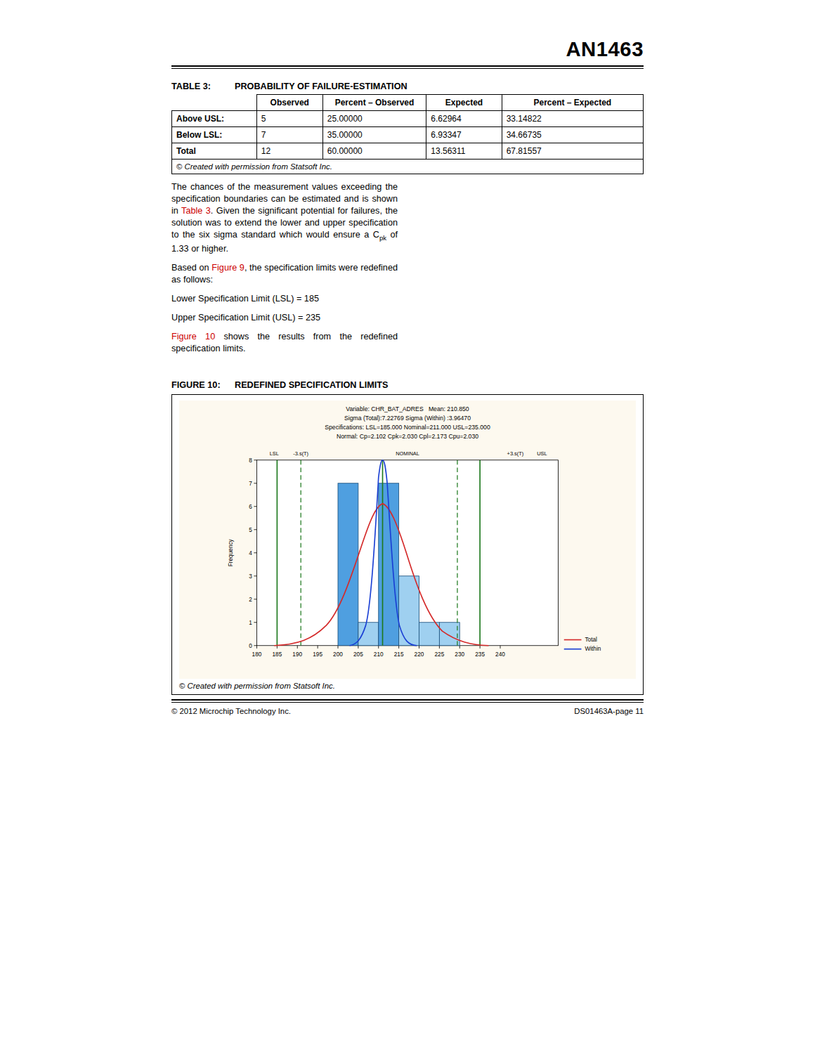AN1463
TABLE 3: PROBABILITY OF FAILURE-ESTIMATION
| | Observed | Percent – Observed | Expected | Percent – Expected |
| --- | --- | --- | --- | --- |
| Above USL: | 5 | 25.00000 | 6.62964 | 33.14822 |
| Below LSL: | 7 | 35.00000 | 6.93347 | 34.66735 |
| Total | 12 | 60.00000 | 13.56311 | 67.81557 |
| © Created with permission from Statsoft Inc. |
The chances of the measurement values exceeding the specification boundaries can be estimated and is shown in Table 3. Given the significant potential for failures, the solution was to extend the lower and upper specification to the six sigma standard which would ensure a Cpk of 1.33 or higher.
Based on Figure 9, the specification limits were redefined as follows:
Lower Specification Limit (LSL) = 185
Upper Specification Limit (USL) = 235
Figure 10 shows the results from the redefined specification limits.
FIGURE 10: REDEFINED SPECIFICATION LIMITS
Variable: CHR_BAT_ADRES Mean: 210.850
Sigma (Total):7.22769 Sigma (Within) :3.96470
Specifications: LSL=185.000 Nominal=211.000 USL=235.000
Normal: Cp=2.102 Cpk=2.030 Cpl=2.173 Cpu=2.030
LSL -3.s(T) NOMINAL +3.s(T) USL 0 1 2 3 4 5 6 7 8 Frequency 180 185 190 195 200 205 210 215 220 225 230 235 240 Total Within
© Created with permission from Statsoft Inc.
© 2012 Microchip Technology Inc.
DS01463A-page 11